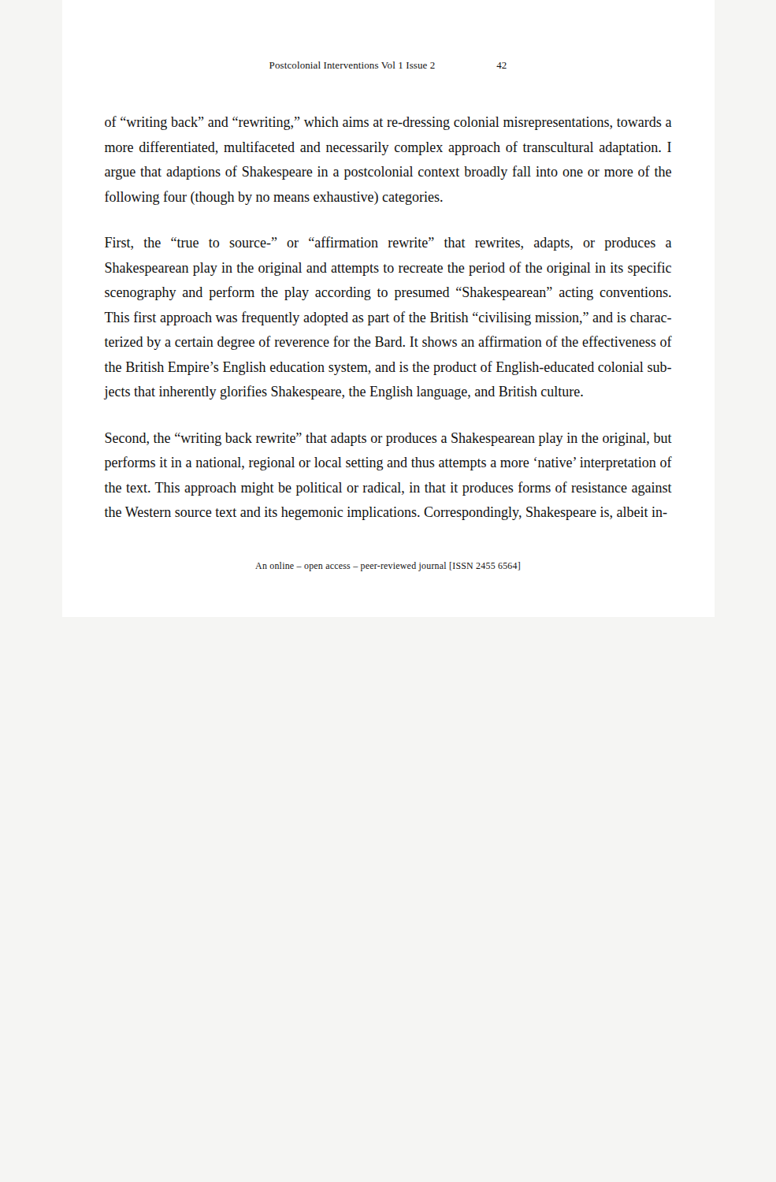Postcolonial Interventions Vol 1 Issue 2 42
of “writing back” and “rewriting,” which aims at re-dressing colonial misrepresentations, towards a more differentiated, multifaceted and necessarily complex approach of transcultural adaptation. I argue that adaptions of Shakespeare in a postcolonial context broadly fall into one or more of the following four (though by no means exhaustive) categories.
First, the “true to source-” or “affirmation rewrite” that rewrites, adapts, or produces a Shakespearean play in the original and attempts to recreate the period of the original in its specific scenography and perform the play according to presumed “Shakespearean” acting conventions. This first approach was frequently adopted as part of the British “civilising mission,” and is characterized by a certain degree of reverence for the Bard. It shows an affirmation of the effectiveness of the British Empire’s English education system, and is the product of English-educated colonial subjects that inherently glorifies Shakespeare, the English language, and British culture.
Second, the “writing back rewrite” that adapts or produces a Shakespearean play in the original, but performs it in a national, regional or local setting and thus attempts a more ‘native’ interpretation of the text. This approach might be political or radical, in that it produces forms of resistance against the Western source text and its hegemonic implications. Correspondingly, Shakespeare is, albeit in-
An online – open access – peer-reviewed journal [ISSN 2455 6564]